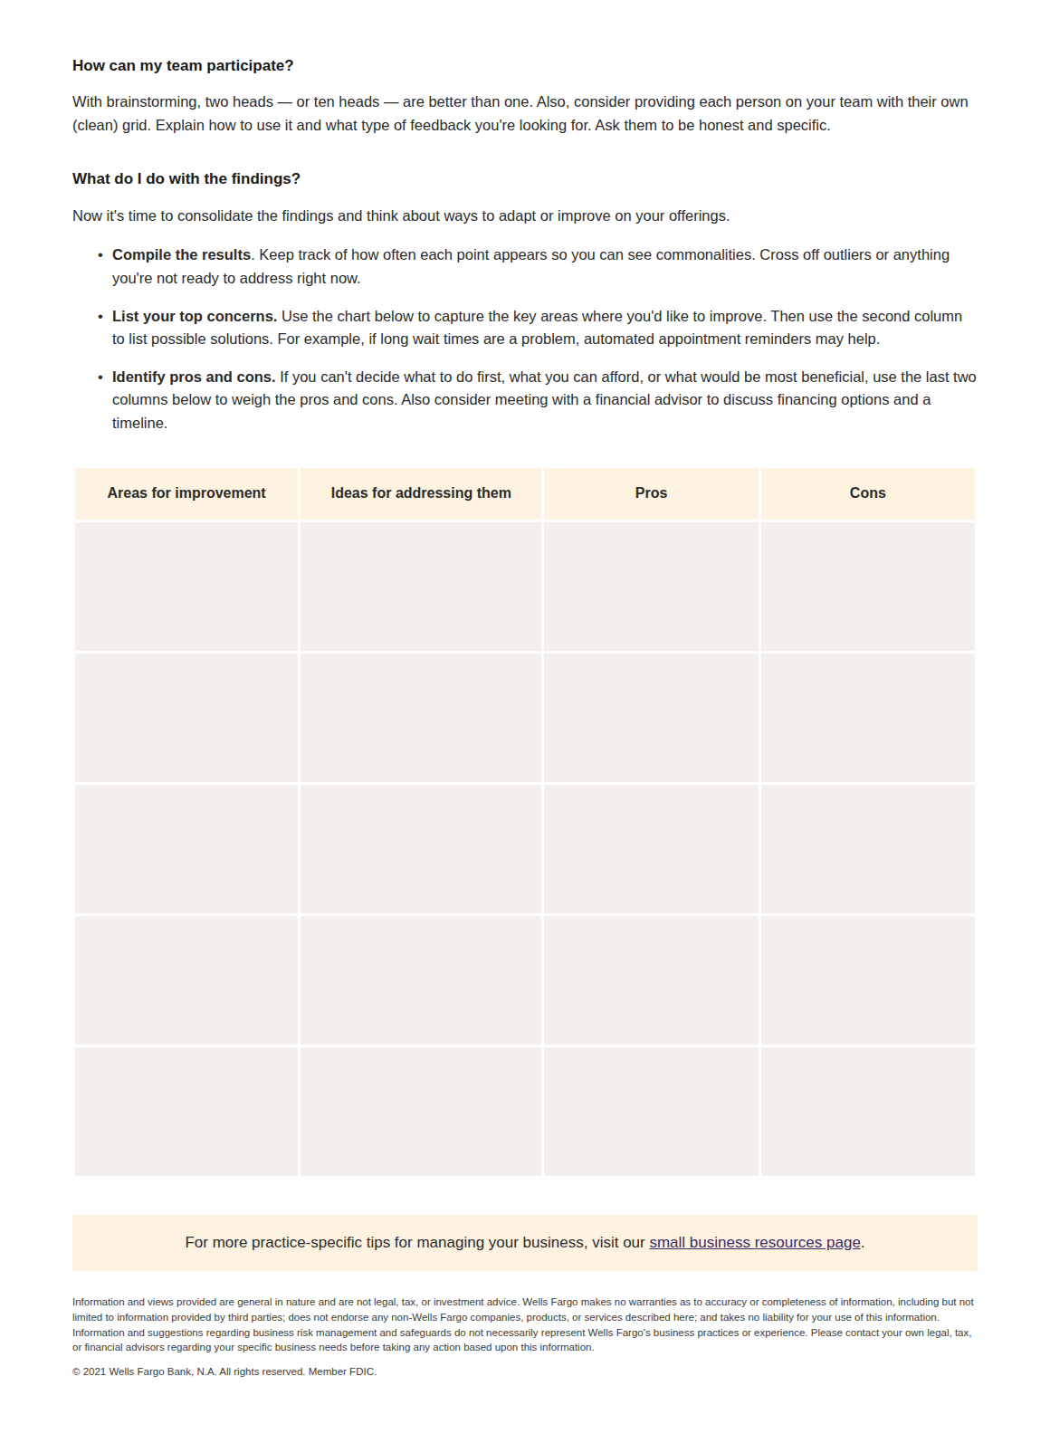How can my team participate?
With brainstorming, two heads — or ten heads — are better than one. Also, consider providing each person on your team with their own (clean) grid. Explain how to use it and what type of feedback you're looking for. Ask them to be honest and specific.
What do I do with the findings?
Now it's time to consolidate the findings and think about ways to adapt or improve on your offerings.
Compile the results. Keep track of how often each point appears so you can see commonalities. Cross off outliers or anything you're not ready to address right now.
List your top concerns. Use the chart below to capture the key areas where you'd like to improve. Then use the second column to list possible solutions. For example, if long wait times are a problem, automated appointment reminders may help.
Identify pros and cons. If you can't decide what to do first, what you can afford, or what would be most beneficial, use the last two columns below to weigh the pros and cons. Also consider meeting with a financial advisor to discuss financing options and a timeline.
| Areas for improvement | Ideas for addressing them | Pros | Cons |
| --- | --- | --- | --- |
For more practice-specific tips for managing your business, visit our small business resources page.
Information and views provided are general in nature and are not legal, tax, or investment advice. Wells Fargo makes no warranties as to accuracy or completeness of information, including but not limited to information provided by third parties; does not endorse any non-Wells Fargo companies, products, or services described here; and takes no liability for your use of this information. Information and suggestions regarding business risk management and safeguards do not necessarily represent Wells Fargo's business practices or experience. Please contact your own legal, tax, or financial advisors regarding your specific business needs before taking any action based upon this information.
© 2021 Wells Fargo Bank, N.A. All rights reserved. Member FDIC.